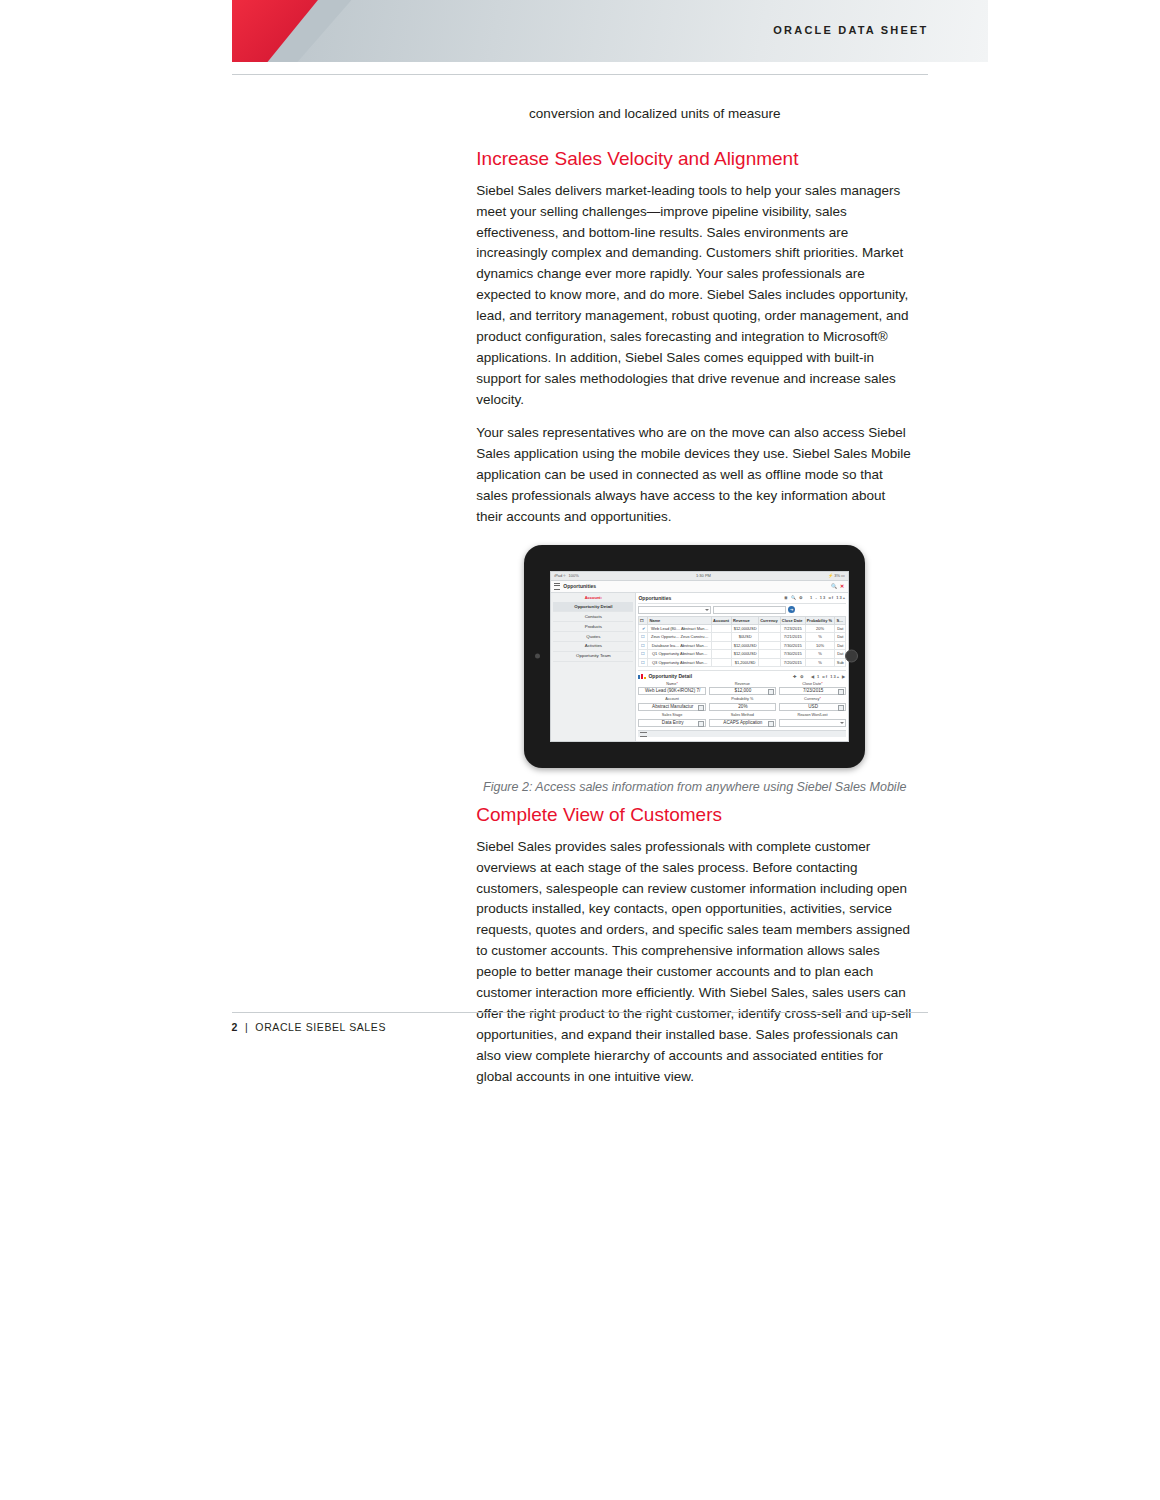ORACLE DATA SHEET
conversion and localized units of measure
Increase Sales Velocity and Alignment
Siebel Sales delivers market-leading tools to help your sales managers meet your selling challenges—improve pipeline visibility, sales effectiveness, and bottom-line results. Sales environments are increasingly complex and demanding. Customers shift priorities. Market dynamics change ever more rapidly. Your sales professionals are expected to know more, and do more. Siebel Sales includes opportunity, lead, and territory management, robust quoting, order management, and product configuration, sales forecasting and integration to Microsoft® applications. In addition, Siebel Sales comes equipped with built-in support for sales methodologies that drive revenue and increase sales velocity.
Your sales representatives who are on the move can also access Siebel Sales application using the mobile devices they use. Siebel Sales Mobile application can be used in connected as well as offline mode so that sales professionals always have access to the key information about their accounts and opportunities.
iPad ᯤ 100% 1:30 PM ⚡ 3% ▭
Opportunities 🔍 ✕
Account:
Opportunity Detail
Contacts
Products
Quotes
Activities
Opportunity Team
Opportunities 🗑 🔍 ⚙ 1 - 13 of 13+
➔
| ☐ | Name | Account | Revenue | Currency | Close Date | Probability % | S… |
| --- | --- | --- | --- | --- | --- | --- | --- |
| ✔ | Web Lead (80… Abstract Man… | | $12,000USD | | 7/23/2015 | 20% | Dat |
| ☐ | Zeus Opportu… Zeus Constru… | | $0USD | | 7/21/2015 | % | Dat |
| ☐ | Database lea… Abstract Man… | | $12,000USD | | 7/30/2015 | 10% | Dat |
| ☐ | Q1 Opportunity Abstract Man… | | $12,000USD | | 7/30/2015 | % | Dat |
| ☐ | Q3 Opportunity Abstract Man… | | $1,200USD | | 7/20/2015 | % | Sub |
Opportunity Detail ✚ ⚙ ◀ 1 of 13+ ▶
Name*
Web Lead (90K+IRON2) 7/
Revenue
$12,000
Close Date*
7/23/2015
Account
Abstract Manufactur
Probability %
20%
Currency*
USD
Sales Stage
Data Entry
Sales Method
ACAPS Application
Reason Won/Lost
Figure 2: Access sales information from anywhere using Siebel Sales Mobile
Complete View of Customers
Siebel Sales provides sales professionals with complete customer overviews at each stage of the sales process. Before contacting customers, salespeople can review customer information including open products installed, key contacts, open opportunities, activities, service requests, quotes and orders, and specific sales team members assigned to customer accounts. This comprehensive information allows sales people to better manage their customer accounts and to plan each customer interaction more efficiently. With Siebel Sales, sales users can offer the right product to the right customer, identify cross-sell and up-sell opportunities, and expand their installed base. Sales professionals can also view complete hierarchy of accounts and associated entities for global accounts in one intuitive view.
2 | ORACLE SIEBEL SALES